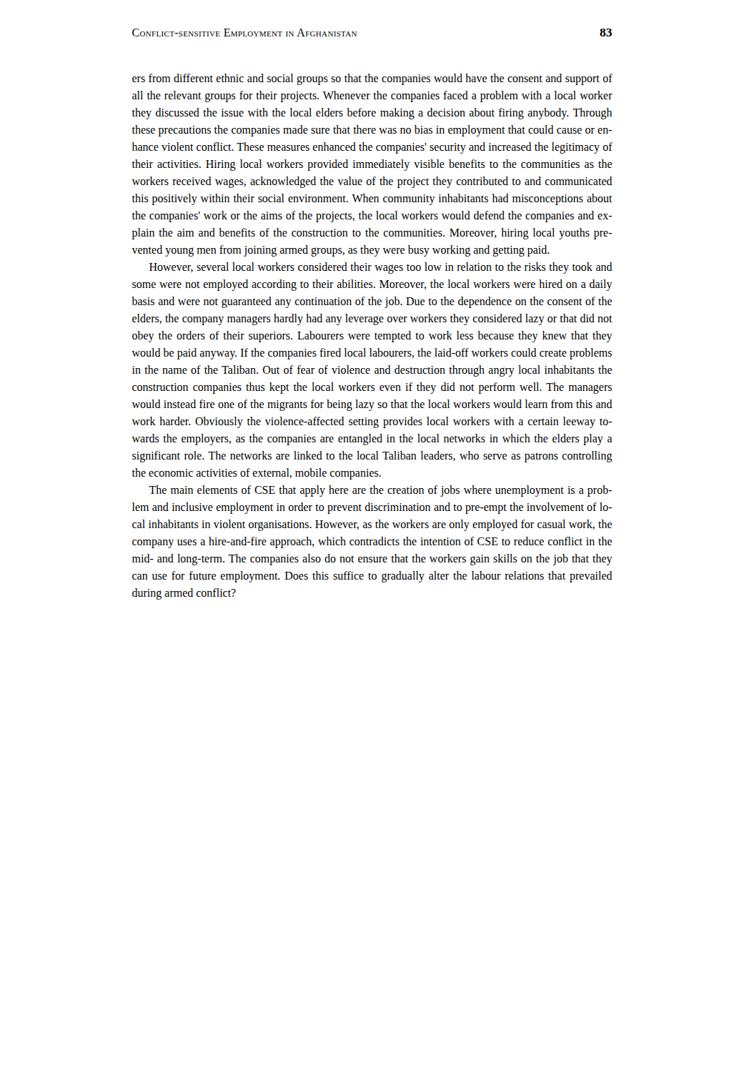Conflict-sensitive Employment in Afghanistan 83
ers from different ethnic and social groups so that the companies would have the consent and support of all the relevant groups for their projects. Whenever the companies faced a problem with a local worker they discussed the issue with the local elders before making a decision about firing anybody. Through these precautions the companies made sure that there was no bias in employment that could cause or enhance violent conflict. These measures enhanced the companies' security and increased the legitimacy of their activities. Hiring local workers provided immediately visible benefits to the communities as the workers received wages, acknowledged the value of the project they contributed to and communicated this positively within their social environment. When community inhabitants had misconceptions about the companies' work or the aims of the projects, the local workers would defend the companies and explain the aim and benefits of the construction to the communities. Moreover, hiring local youths prevented young men from joining armed groups, as they were busy working and getting paid.
However, several local workers considered their wages too low in relation to the risks they took and some were not employed according to their abilities. Moreover, the local workers were hired on a daily basis and were not guaranteed any continuation of the job. Due to the dependence on the consent of the elders, the company managers hardly had any leverage over workers they considered lazy or that did not obey the orders of their superiors. Labourers were tempted to work less because they knew that they would be paid anyway. If the companies fired local labourers, the laid-off workers could create problems in the name of the Taliban. Out of fear of violence and destruction through angry local inhabitants the construction companies thus kept the local workers even if they did not perform well. The managers would instead fire one of the migrants for being lazy so that the local workers would learn from this and work harder. Obviously the violence-affected setting provides local workers with a certain leeway towards the employers, as the companies are entangled in the local networks in which the elders play a significant role. The networks are linked to the local Taliban leaders, who serve as patrons controlling the economic activities of external, mobile companies.
The main elements of CSE that apply here are the creation of jobs where unemployment is a problem and inclusive employment in order to prevent discrimination and to pre-empt the involvement of local inhabitants in violent organisations. However, as the workers are only employed for casual work, the company uses a hire-and-fire approach, which contradicts the intention of CSE to reduce conflict in the mid- and long-term. The companies also do not ensure that the workers gain skills on the job that they can use for future employment. Does this suffice to gradually alter the labour relations that prevailed during armed conflict?